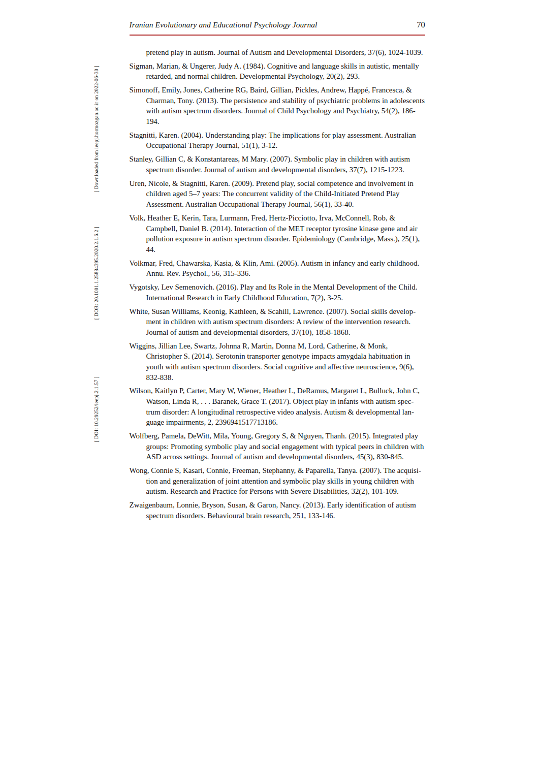[ Downloaded from ieepj.hormozgan.ac.ir on 2022-06-30 ]
[ DOR: 20.1001.1.25884395.2020.2.1.6.2 ]
[ DOI: 10.29252/ieepj.2.1.57 ]
Iranian Evolutionary and Educational Psychology Journal 70
pretend play in autism. Journal of Autism and Developmental Disorders, 37(6), 1024-1039.
Sigman, Marian, & Ungerer, Judy A. (1984). Cognitive and language skills in autistic, mentally retarded, and normal children. Developmental Psychology, 20(2), 293.
Simonoff, Emily, Jones, Catherine RG, Baird, Gillian, Pickles, Andrew, Happé, Francesca, & Charman, Tony. (2013). The persistence and stability of psychiatric problems in adolescents with autism spectrum disorders. Journal of Child Psychology and Psychiatry, 54(2), 186-194.
Stagnitti, Karen. (2004). Understanding play: The implications for play assessment. Australian Occupational Therapy Journal, 51(1), 3-12.
Stanley, Gillian C, & Konstantareas, M Mary. (2007). Symbolic play in children with autism spectrum disorder. Journal of autism and developmental disorders, 37(7), 1215-1223.
Uren, Nicole, & Stagnitti, Karen. (2009). Pretend play, social competence and involvement in children aged 5–7 years: The concurrent validity of the Child-Initiated Pretend Play Assessment. Australian Occupational Therapy Journal, 56(1), 33-40.
Volk, Heather E, Kerin, Tara, Lurmann, Fred, Hertz-Picciotto, Irva, McConnell, Rob, & Campbell, Daniel B. (2014). Interaction of the MET receptor tyrosine kinase gene and air pollution exposure in autism spectrum disorder. Epidemiology (Cambridge, Mass.), 25(1), 44.
Volkmar, Fred, Chawarska, Kasia, & Klin, Ami. (2005). Autism in infancy and early childhood. Annu. Rev. Psychol., 56, 315-336.
Vygotsky, Lev Semenovich. (2016). Play and Its Role in the Mental Development of the Child. International Research in Early Childhood Education, 7(2), 3-25.
White, Susan Williams, Keonig, Kathleen, & Scahill, Lawrence. (2007). Social skills development in children with autism spectrum disorders: A review of the intervention research. Journal of autism and developmental disorders, 37(10), 1858-1868.
Wiggins, Jillian Lee, Swartz, Johnna R, Martin, Donna M, Lord, Catherine, & Monk, Christopher S. (2014). Serotonin transporter genotype impacts amygdala habituation in youth with autism spectrum disorders. Social cognitive and affective neuroscience, 9(6), 832-838.
Wilson, Kaitlyn P, Carter, Mary W, Wiener, Heather L, DeRamus, Margaret L, Bulluck, John C, Watson, Linda R, . . . Baranek, Grace T. (2017). Object play in infants with autism spectrum disorder: A longitudinal retrospective video analysis. Autism & developmental language impairments, 2, 2396941517713186.
Wolfberg, Pamela, DeWitt, Mila, Young, Gregory S, & Nguyen, Thanh. (2015). Integrated play groups: Promoting symbolic play and social engagement with typical peers in children with ASD across settings. Journal of autism and developmental disorders, 45(3), 830-845.
Wong, Connie S, Kasari, Connie, Freeman, Stephanny, & Paparella, Tanya. (2007). The acquisition and generalization of joint attention and symbolic play skills in young children with autism. Research and Practice for Persons with Severe Disabilities, 32(2), 101-109.
Zwaigenbaum, Lonnie, Bryson, Susan, & Garon, Nancy. (2013). Early identification of autism spectrum disorders. Behavioural brain research, 251, 133-146.